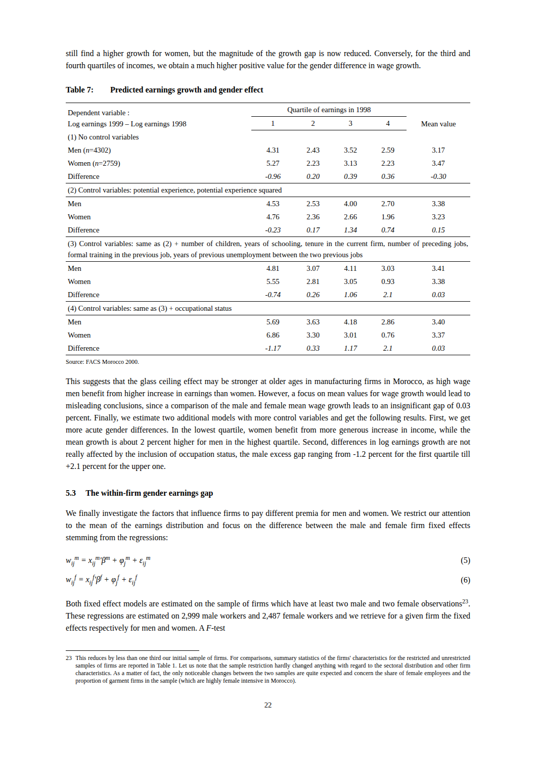still find a higher growth for women, but the magnitude of the growth gap is now reduced. Conversely, for the third and fourth quartiles of incomes, we obtain a much higher positive value for the gender difference in wage growth.
Table 7: Predicted earnings growth and gender effect
| Dependent variable : Log earnings 1999 – Log earnings 1998 | Quartile of earnings in 1998 | Mean value |
| 1 | 2 | 3 | 4 |
| (1) No control variables | | | | | |
| Men ( n =4302) | 4.31 | 2.43 | 3.52 | 2.59 | 3.17 |
| Women ( n =2759) | 5.27 | 2.23 | 3.13 | 2.23 | 3.47 |
| Difference | -0.96 | 0.20 | 0.39 | 0.36 | -0.30 |
| (2) Control variables: potential experience, potential experience squared |
| Men | 4.53 | 2.53 | 4.00 | 2.70 | 3.38 |
| Women | 4.76 | 2.36 | 2.66 | 1.96 | 3.23 |
| Difference | -0.23 | 0.17 | 1.34 | 0.74 | 0.15 |
| (3) Control variables: same as (2) + number of children, years of schooling, tenure in the current firm, number of preceding jobs, formal training in the previous job, years of previous unemployment between the two previous jobs |
| Men | 4.81 | 3.07 | 4.11 | 3.03 | 3.41 |
| Women | 5.55 | 2.81 | 3.05 | 0.93 | 3.38 |
| Difference | -0.74 | 0.26 | 1.06 | 2.1 | 0.03 |
| (4) Control variables: same as (3) + occupational status |
| Men | 5.69 | 3.63 | 4.18 | 2.86 | 3.40 |
| Women | 6.86 | 3.30 | 3.01 | 0.76 | 3.37 |
| Difference | -1.17 | 0.33 | 1.17 | 2.1 | 0.03 |
Source: FACS Morocco 2000.
This suggests that the glass ceiling effect may be stronger at older ages in manufacturing firms in Morocco, as high wage men benefit from higher increase in earnings than women. However, a focus on mean values for wage growth would lead to misleading conclusions, since a comparison of the male and female mean wage growth leads to an insignificant gap of 0.03 percent. Finally, we estimate two additional models with more control variables and get the following results. First, we get more acute gender differences. In the lowest quartile, women benefit from more generous increase in income, while the mean growth is about 2 percent higher for men in the highest quartile. Second, differences in log earnings growth are not really affected by the inclusion of occupation status, the male excess gap ranging from -1.2 percent for the first quartile till +2.1 percent for the upper one.
5.3 The within-firm gender earnings gap
We finally investigate the factors that influence firms to pay different premia for men and women. We restrict our attention to the mean of the earnings distribution and focus on the difference between the male and female firm fixed effects stemming from the regressions:
wijm = xijm'βm + φjm + εijm (5)
wijf = xijf'βf + φjf + εijf (6)
Both fixed effect models are estimated on the sample of firms which have at least two male and two female observations23. These regressions are estimated on 2,999 male workers and 2,487 female workers and we retrieve for a given firm the fixed effects respectively for men and women. A F-test
23 This reduces by less than one third our initial sample of firms. For comparisons, summary statistics of the firms' characteristics for the restricted and unrestricted samples of firms are reported in Table 1. Let us note that the sample restriction hardly changed anything with regard to the sectoral distribution and other firm characteristics. As a matter of fact, the only noticeable changes between the two samples are quite expected and concern the share of female employees and the proportion of garment firms in the sample (which are highly female intensive in Morocco).
22